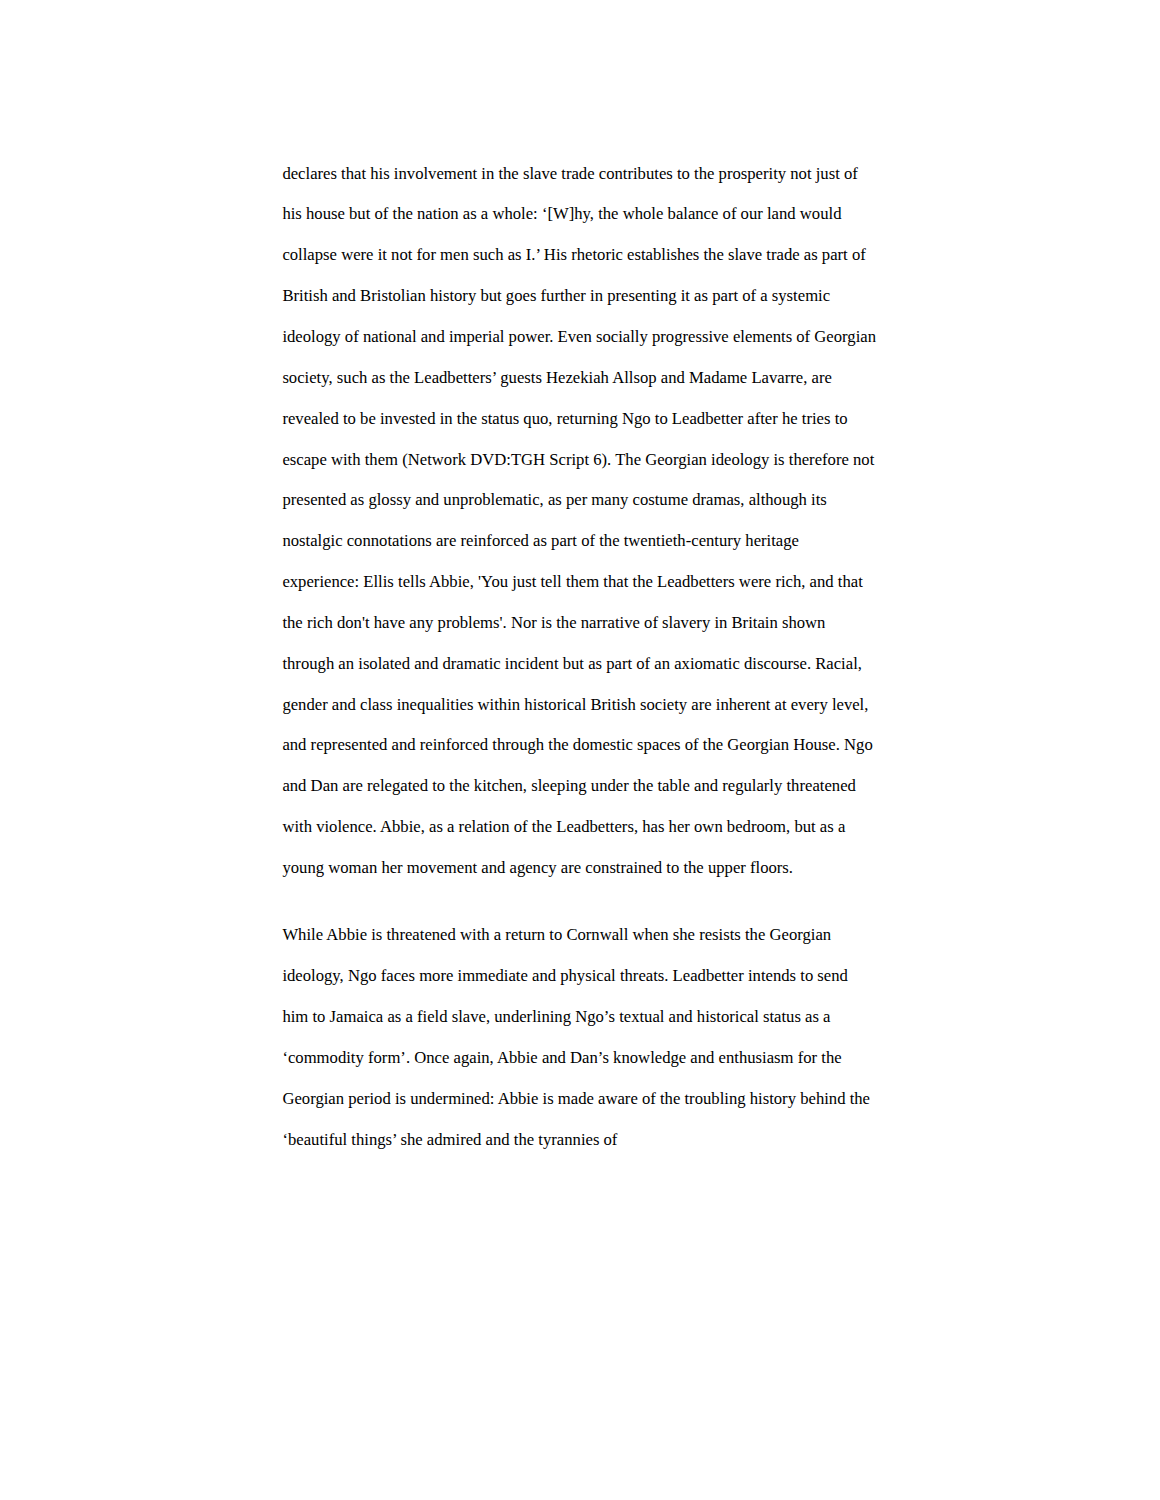declares that his involvement in the slave trade contributes to the prosperity not just of his house but of the nation as a whole: ‘[W]hy, the whole balance of our land would collapse were it not for men such as I.’ His rhetoric establishes the slave trade as part of British and Bristolian history but goes further in presenting it as part of a systemic ideology of national and imperial power. Even socially progressive elements of Georgian society, such as the Leadbetters’ guests Hezekiah Allsop and Madame Lavarre, are revealed to be invested in the status quo, returning Ngo to Leadbetter after he tries to escape with them (Network DVD:TGH Script 6). The Georgian ideology is therefore not presented as glossy and unproblematic, as per many costume dramas, although its nostalgic connotations are reinforced as part of the twentieth-century heritage experience: Ellis tells Abbie, 'You just tell them that the Leadbetters were rich, and that the rich don't have any problems'. Nor is the narrative of slavery in Britain shown through an isolated and dramatic incident but as part of an axiomatic discourse. Racial, gender and class inequalities within historical British society are inherent at every level, and represented and reinforced through the domestic spaces of the Georgian House. Ngo and Dan are relegated to the kitchen, sleeping under the table and regularly threatened with violence. Abbie, as a relation of the Leadbetters, has her own bedroom, but as a young woman her movement and agency are constrained to the upper floors.
While Abbie is threatened with a return to Cornwall when she resists the Georgian ideology, Ngo faces more immediate and physical threats. Leadbetter intends to send him to Jamaica as a field slave, underlining Ngo’s textual and historical status as a ‘commodity form’. Once again, Abbie and Dan’s knowledge and enthusiasm for the Georgian period is undermined: Abbie is made aware of the troubling history behind the ‘beautiful things’ she admired and the tyrannies of